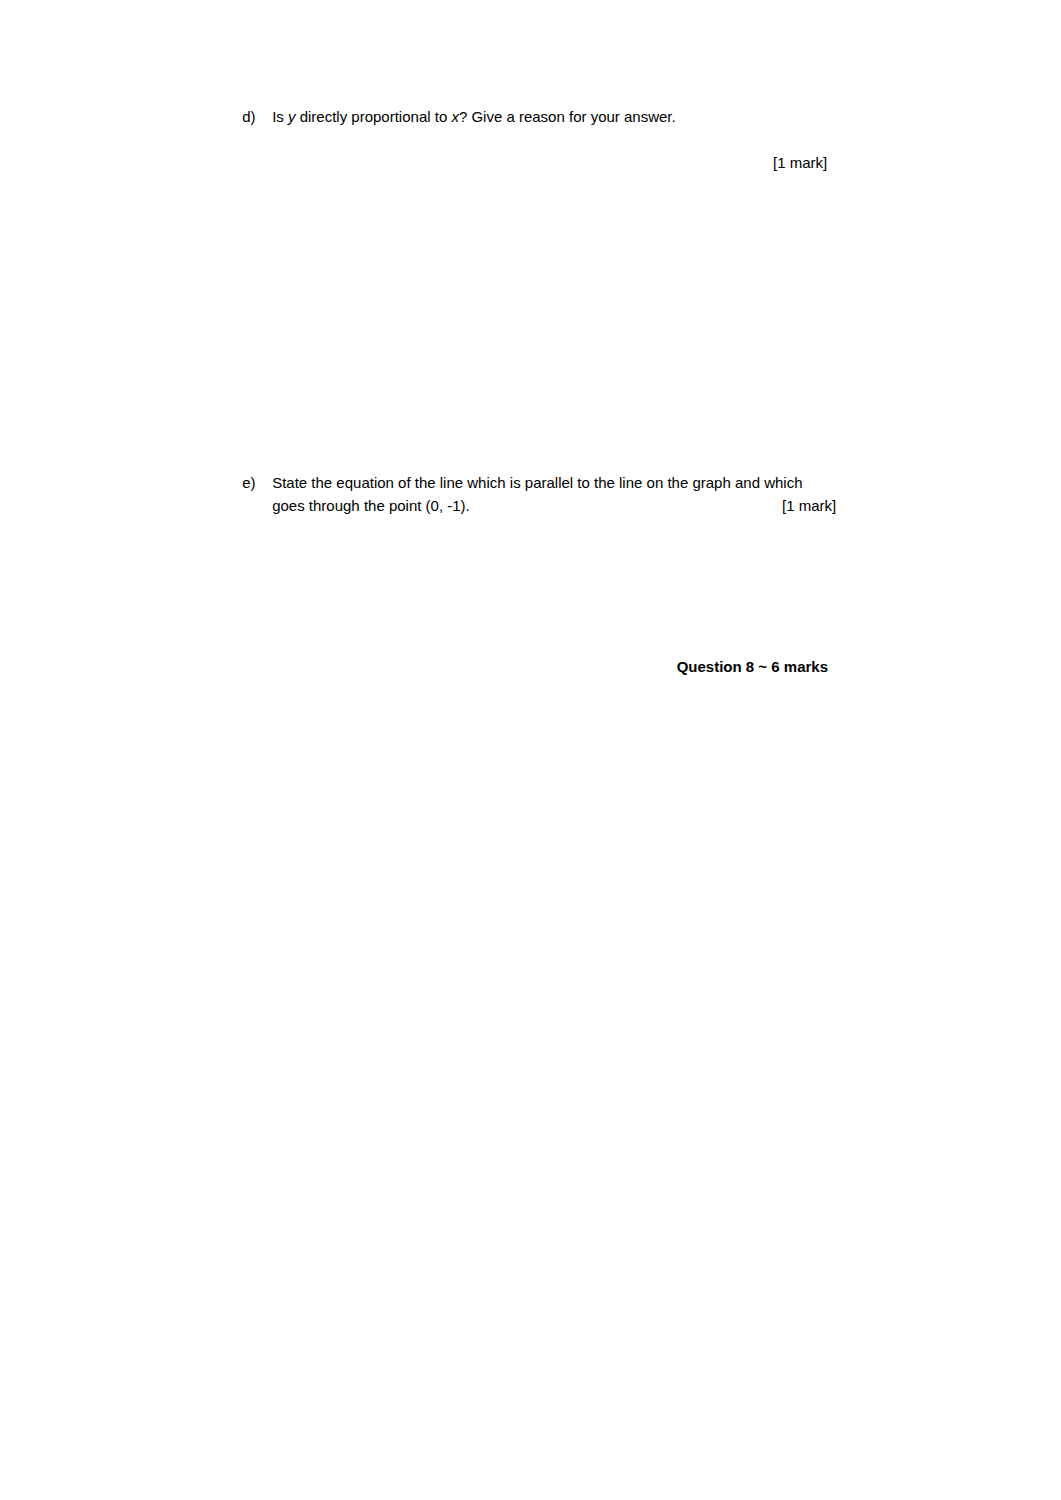d)
Is y directly proportional to x? Give a reason for your answer.
[1 mark]
e)
State the equation of the line which is parallel to the line on the graph and which goes through the point (0, -1).[1 mark]
Question 8 ~ 6 marks